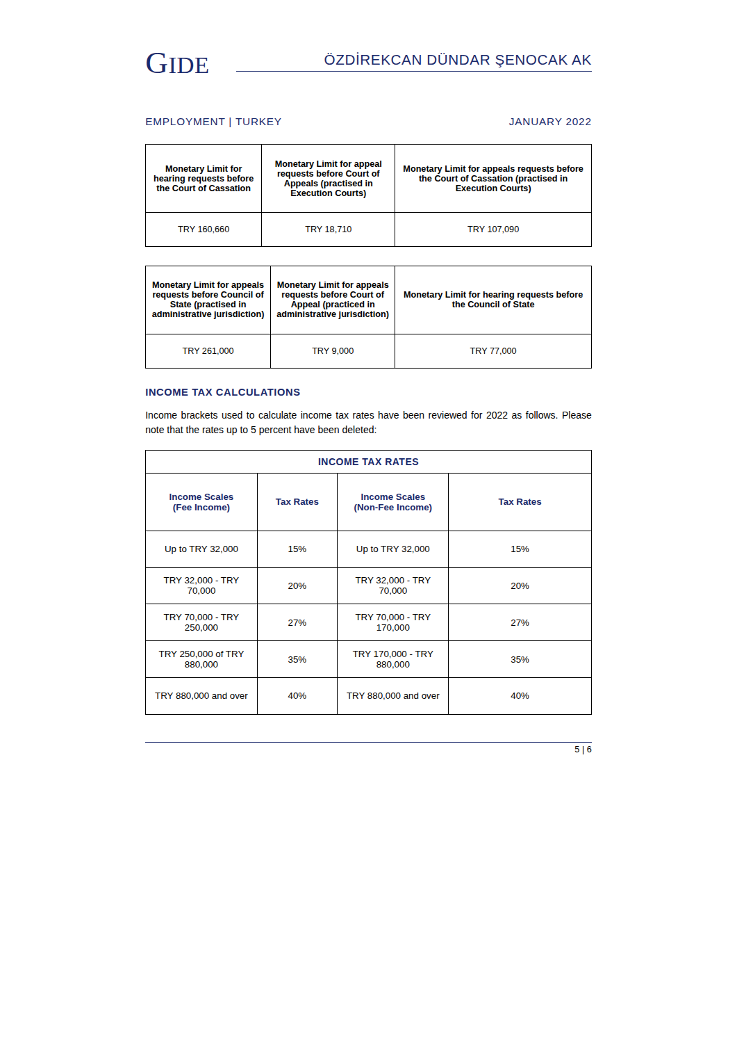GIDE
ÖZDİREKCAN DÜNDAR ŞENOCAK AK
EMPLOYMENT | TURKEY
JANUARY 2022
| Monetary Limit for hearing requests before the Court of Cassation | Monetary Limit for appeal requests before Court of Appeals (practised in Execution Courts) | Monetary Limit for appeals requests before the Court of Cassation (practised in Execution Courts) |
| --- | --- | --- |
| TRY 160,660 | TRY 18,710 | TRY 107,090 |
| Monetary Limit for appeals requests before Council of State (practised in administrative jurisdiction) | Monetary Limit for appeals requests before Court of Appeal (practiced in administrative jurisdiction) | Monetary Limit for hearing requests before the Council of State |
| --- | --- | --- |
| TRY 261,000 | TRY 9,000 | TRY 77,000 |
INCOME TAX CALCULATIONS
Income brackets used to calculate income tax rates have been reviewed for 2022 as follows. Please note that the rates up to 5 percent have been deleted:
| INCOME TAX RATES |
| --- |
| Income Scales (Fee Income) | Tax Rates | Income Scales (Non-Fee Income) | Tax Rates |
| Up to TRY 32,000 | 15% | Up to TRY 32,000 | 15% |
| TRY 32,000 - TRY 70,000 | 20% | TRY 32,000 - TRY 70,000 | 20% |
| TRY 70,000 - TRY 250,000 | 27% | TRY 70,000 - TRY 170,000 | 27% |
| TRY 250,000 of TRY 880,000 | 35% | TRY 170,000 - TRY 880,000 | 35% |
| TRY 880,000 and over | 40% | TRY 880,000 and over | 40% |
5 | 6